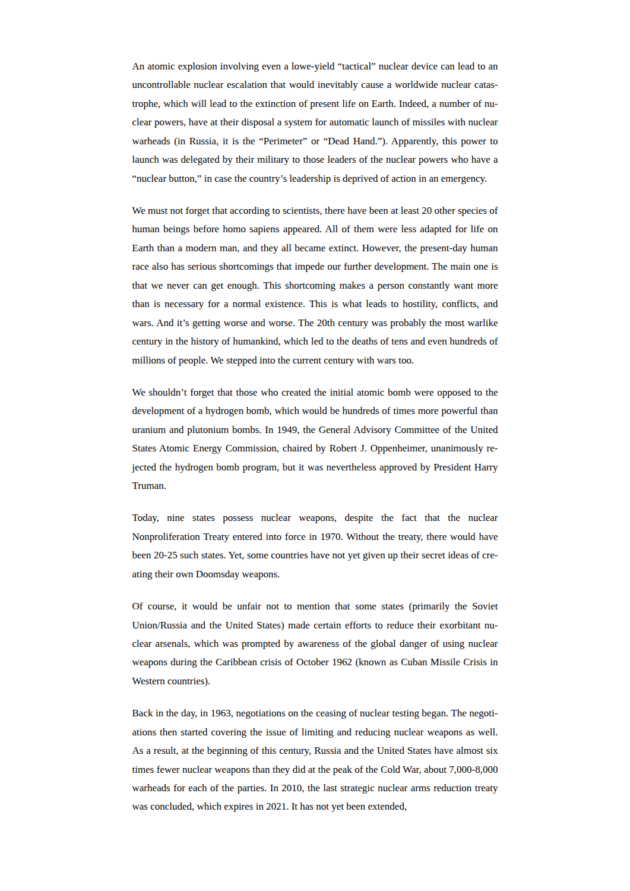An atomic explosion involving even a lowe-yield “tactical” nuclear device can lead to an uncontrollable nuclear escalation that would inevitably cause a worldwide nuclear catastrophe, which will lead to the extinction of present life on Earth. Indeed, a number of nuclear powers, have at their disposal a system for automatic launch of missiles with nuclear warheads (in Russia, it is the “Perimeter” or “Dead Hand.”). Apparently, this power to launch was delegated by their military to those leaders of the nuclear powers who have a “nuclear button,” in case the country’s leadership is deprived of action in an emergency.
We must not forget that according to scientists, there have been at least 20 other species of human beings before homo sapiens appeared. All of them were less adapted for life on Earth than a modern man, and they all became extinct. However, the present-day human race also has serious shortcomings that impede our further development. The main one is that we never can get enough. This shortcoming makes a person constantly want more than is necessary for a normal existence. This is what leads to hostility, conflicts, and wars. And it’s getting worse and worse. The 20th century was probably the most warlike century in the history of humankind, which led to the deaths of tens and even hundreds of millions of people. We stepped into the current century with wars too.
We shouldn’t forget that those who created the initial atomic bomb were opposed to the development of a hydrogen bomb, which would be hundreds of times more powerful than uranium and plutonium bombs. In 1949, the General Advisory Committee of the United States Atomic Energy Commission, chaired by Robert J. Oppenheimer, unanimously rejected the hydrogen bomb program, but it was nevertheless approved by President Harry Truman.
Today, nine states possess nuclear weapons, despite the fact that the nuclear Nonproliferation Treaty entered into force in 1970. Without the treaty, there would have been 20-25 such states. Yet, some countries have not yet given up their secret ideas of creating their own Doomsday weapons.
Of course, it would be unfair not to mention that some states (primarily the Soviet Union/Russia and the United States) made certain efforts to reduce their exorbitant nuclear arsenals, which was prompted by awareness of the global danger of using nuclear weapons during the Caribbean crisis of October 1962 (known as Cuban Missile Crisis in Western countries).
Back in the day, in 1963, negotiations on the ceasing of nuclear testing began. The negotiations then started covering the issue of limiting and reducing nuclear weapons as well. As a result, at the beginning of this century, Russia and the United States have almost six times fewer nuclear weapons than they did at the peak of the Cold War, about 7,000-8,000 warheads for each of the parties. In 2010, the last strategic nuclear arms reduction treaty was concluded, which expires in 2021. It has not yet been extended,